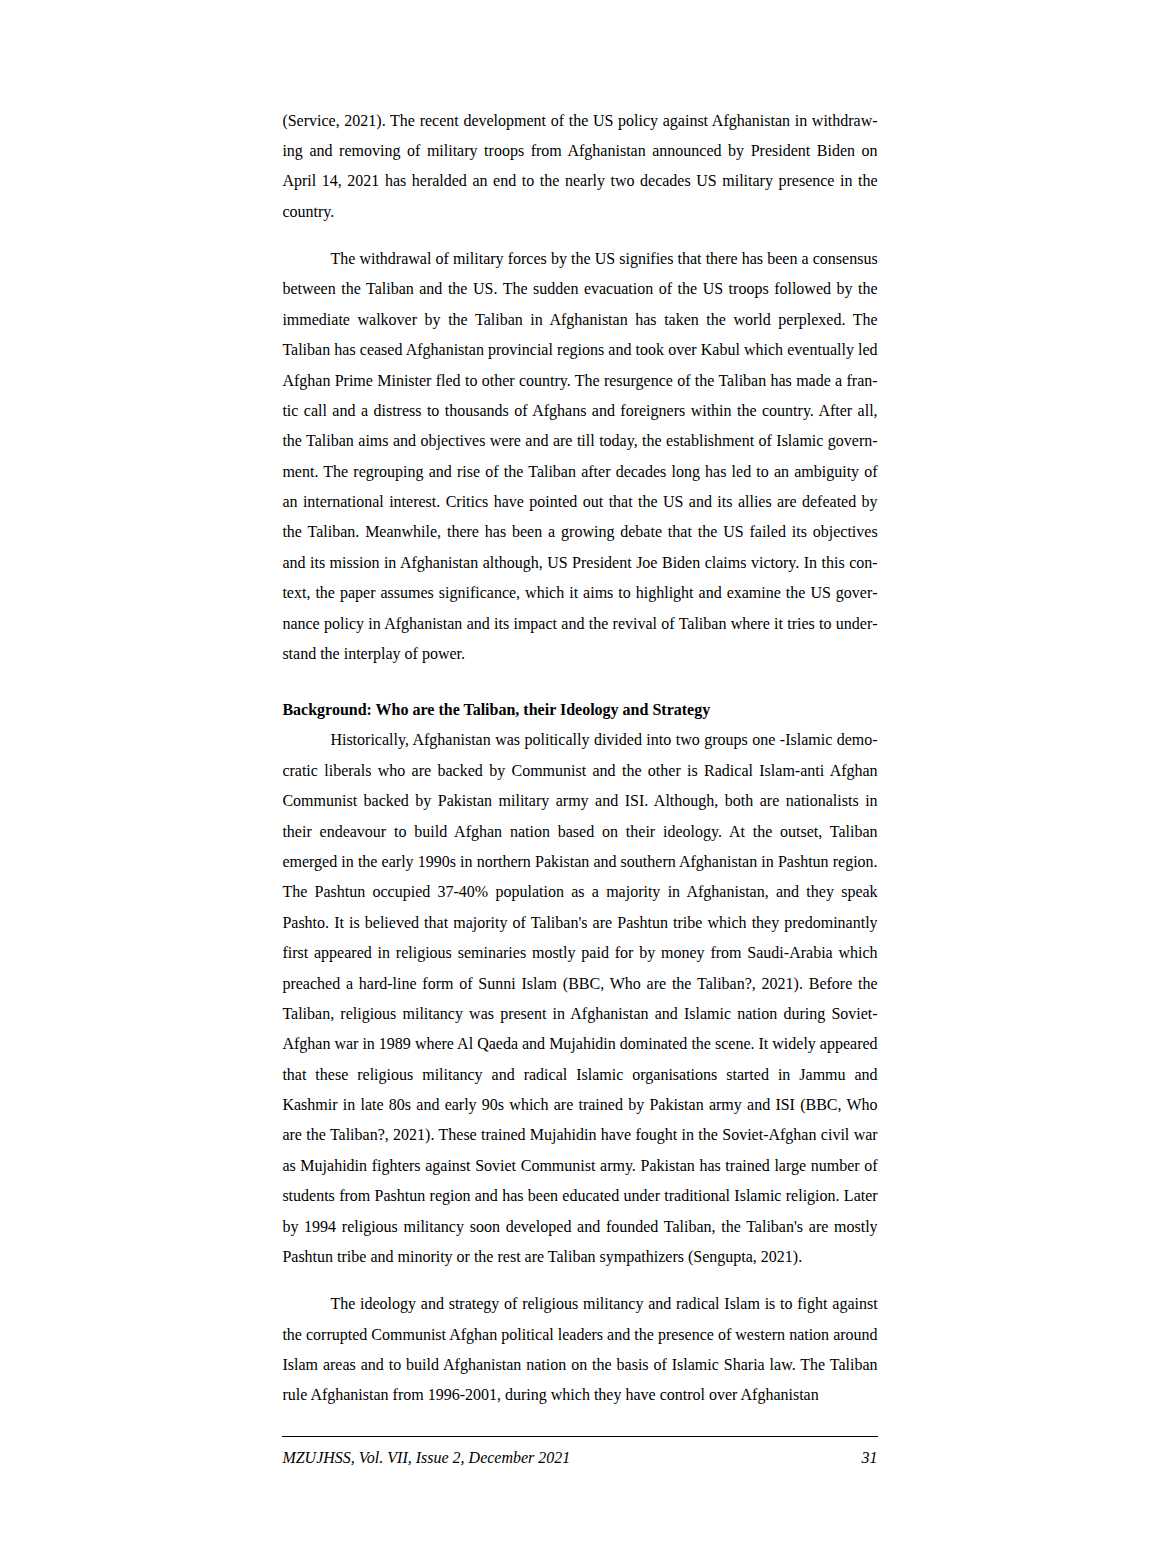(Service, 2021). The recent development of the US policy against Afghanistan in withdrawing and removing of military troops from Afghanistan announced by President Biden on April 14, 2021 has heralded an end to the nearly two decades US military presence in the country.
The withdrawal of military forces by the US signifies that there has been a consensus between the Taliban and the US. The sudden evacuation of the US troops followed by the immediate walkover by the Taliban in Afghanistan has taken the world perplexed. The Taliban has ceased Afghanistan provincial regions and took over Kabul which eventually led Afghan Prime Minister fled to other country. The resurgence of the Taliban has made a frantic call and a distress to thousands of Afghans and foreigners within the country. After all, the Taliban aims and objectives were and are till today, the establishment of Islamic government. The regrouping and rise of the Taliban after decades long has led to an ambiguity of an international interest. Critics have pointed out that the US and its allies are defeated by the Taliban. Meanwhile, there has been a growing debate that the US failed its objectives and its mission in Afghanistan although, US President Joe Biden claims victory. In this context, the paper assumes significance, which it aims to highlight and examine the US governance policy in Afghanistan and its impact and the revival of Taliban where it tries to understand the interplay of power.
Background: Who are the Taliban, their Ideology and Strategy
Historically, Afghanistan was politically divided into two groups one -Islamic democratic liberals who are backed by Communist and the other is Radical Islam-anti Afghan Communist backed by Pakistan military army and ISI. Although, both are nationalists in their endeavour to build Afghan nation based on their ideology. At the outset, Taliban emerged in the early 1990s in northern Pakistan and southern Afghanistan in Pashtun region. The Pashtun occupied 37-40% population as a majority in Afghanistan, and they speak Pashto. It is believed that majority of Taliban's are Pashtun tribe which they predominantly first appeared in religious seminaries mostly paid for by money from Saudi-Arabia which preached a hard-line form of Sunni Islam (BBC, Who are the Taliban?, 2021). Before the Taliban, religious militancy was present in Afghanistan and Islamic nation during Soviet-Afghan war in 1989 where Al Qaeda and Mujahidin dominated the scene. It widely appeared that these religious militancy and radical Islamic organisations started in Jammu and Kashmir in late 80s and early 90s which are trained by Pakistan army and ISI (BBC, Who are the Taliban?, 2021). These trained Mujahidin have fought in the Soviet-Afghan civil war as Mujahidin fighters against Soviet Communist army. Pakistan has trained large number of students from Pashtun region and has been educated under traditional Islamic religion. Later by 1994 religious militancy soon developed and founded Taliban, the Taliban's are mostly Pashtun tribe and minority or the rest are Taliban sympathizers (Sengupta, 2021).
The ideology and strategy of religious militancy and radical Islam is to fight against the corrupted Communist Afghan political leaders and the presence of western nation around Islam areas and to build Afghanistan nation on the basis of Islamic Sharia law. The Taliban rule Afghanistan from 1996-2001, during which they have control over Afghanistan
MZUJHSS, Vol. VII, Issue 2, December 2021 31